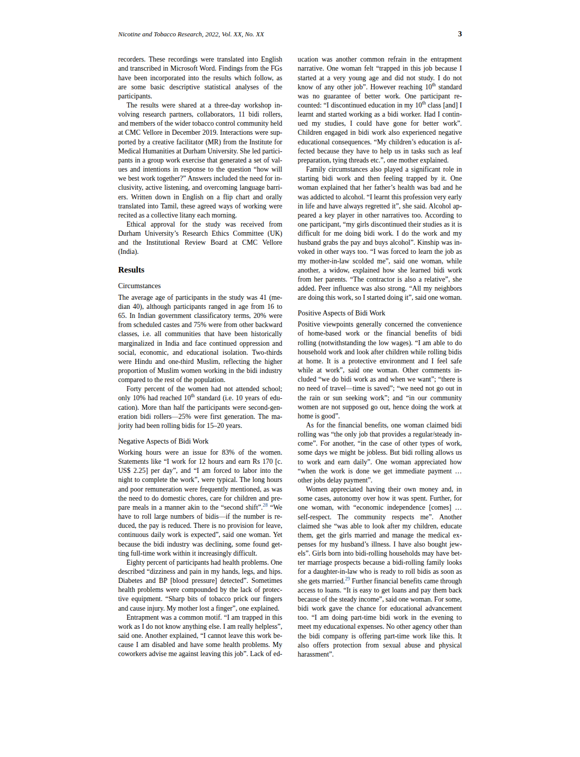Nicotine and Tobacco Research, 2022, Vol. XX, No. XX 3
recorders. These recordings were translated into English and transcribed in Microsoft Word. Findings from the FGs have been incorporated into the results which follow, as are some basic descriptive statistical analyses of the participants.
The results were shared at a three-day workshop involving research partners, collaborators, 11 bidi rollers, and members of the wider tobacco control community held at CMC Vellore in December 2019. Interactions were supported by a creative facilitator (MR) from the Institute for Medical Humanities at Durham University. She led participants in a group work exercise that generated a set of values and intentions in response to the question “how will we best work together?” Answers included the need for inclusivity, active listening, and overcoming language barriers. Written down in English on a flip chart and orally translated into Tamil, these agreed ways of working were recited as a collective litany each morning.
Ethical approval for the study was received from Durham University’s Research Ethics Committee (UK) and the Institutional Review Board at CMC Vellore (India).
Results
Circumstances
The average age of participants in the study was 41 (median 40), although participants ranged in age from 16 to 65. In Indian government classificatory terms, 20% were from scheduled castes and 75% were from other backward classes, i.e. all communities that have been historically marginalized in India and face continued oppression and social, economic, and educational isolation. Two-thirds were Hindu and one-third Muslim, reflecting the higher proportion of Muslim women working in the bidi industry compared to the rest of the population.
Forty percent of the women had not attended school; only 10% had reached 10th standard (i.e. 10 years of education). More than half the participants were second-generation bidi rollers—25% were first generation. The majority had been rolling bidis for 15–20 years.
Negative Aspects of Bidi Work
Working hours were an issue for 83% of the women. Statements like “I work for 12 hours and earn Rs 170 [c. US$ 2.25] per day”, and “I am forced to labor into the night to complete the work”, were typical. The long hours and poor remuneration were frequently mentioned, as was the need to do domestic chores, care for children and prepare meals in a manner akin to the “second shift”.28 “We have to roll large numbers of bidis—if the number is reduced, the pay is reduced. There is no provision for leave, continuous daily work is expected”, said one woman. Yet because the bidi industry was declining, some found getting full-time work within it increasingly difficult.
Eighty percent of participants had health problems. One described “dizziness and pain in my hands, legs, and hips. Diabetes and BP [blood pressure] detected”. Sometimes health problems were compounded by the lack of protective equipment. “Sharp bits of tobacco prick our fingers and cause injury. My mother lost a finger”, one explained.
Entrapment was a common motif. “I am trapped in this work as I do not know anything else. I am really helpless”, said one. Another explained, “I cannot leave this work because I am disabled and have some health problems. My coworkers advise me against leaving this job”. Lack of education was another common refrain in the entrapment narrative. One woman felt “trapped in this job because I started at a very young age and did not study. I do not know of any other job”. However reaching 10th standard was no guarantee of better work. One participant recounted: “I discontinued education in my 10th class [and] I learnt and started working as a bidi worker. Had I continued my studies, I could have gone for better work”. Children engaged in bidi work also experienced negative educational consequences. “My children’s education is affected because they have to help us in tasks such as leaf preparation, tying threads etc.”, one mother explained.
Family circumstances also played a significant role in starting bidi work and then feeling trapped by it. One woman explained that her father’s health was bad and he was addicted to alcohol. “I learnt this profession very early in life and have always regretted it”, she said. Alcohol appeared a key player in other narratives too. According to one participant, “my girls discontinued their studies as it is difficult for me doing bidi work. I do the work and my husband grabs the pay and buys alcohol”. Kinship was invoked in other ways too. “I was forced to learn the job as my mother-in-law scolded me”, said one woman, while another, a widow, explained how she learned bidi work from her parents. “The contractor is also a relative”, she added. Peer influence was also strong. “All my neighbors are doing this work, so I started doing it”, said one woman.
Positive Aspects of Bidi Work
Positive viewpoints generally concerned the convenience of home-based work or the financial benefits of bidi rolling (notwithstanding the low wages). “I am able to do household work and look after children while rolling bidis at home. It is a protective environment and I feel safe while at work”, said one woman. Other comments included “we do bidi work as and when we want”; “there is no need of travel—time is saved”; “we need not go out in the rain or sun seeking work”; and “in our community women are not supposed go out, hence doing the work at home is good”.
As for the financial benefits, one woman claimed bidi rolling was “the only job that provides a regular/steady income”. For another, “in the case of other types of work, some days we might be jobless. But bidi rolling allows us to work and earn daily”. One woman appreciated how “when the work is done we get immediate payment … other jobs delay payment”.
Women appreciated having their own money and, in some cases, autonomy over how it was spent. Further, for one woman, with “economic independence [comes] … self-respect. The community respects me”. Another claimed she “was able to look after my children, educate them, get the girls married and manage the medical expenses for my husband’s illness. I have also bought jewels”. Girls born into bidi-rolling households may have better marriage prospects because a bidi-rolling family looks for a daughter-in-law who is ready to roll bidis as soon as she gets married.29 Further financial benefits came through access to loans. “It is easy to get loans and pay them back because of the steady income”, said one woman. For some, bidi work gave the chance for educational advancement too. “I am doing part-time bidi work in the evening to meet my educational expenses. No other agency other than the bidi company is offering part-time work like this. It also offers protection from sexual abuse and physical harassment”.